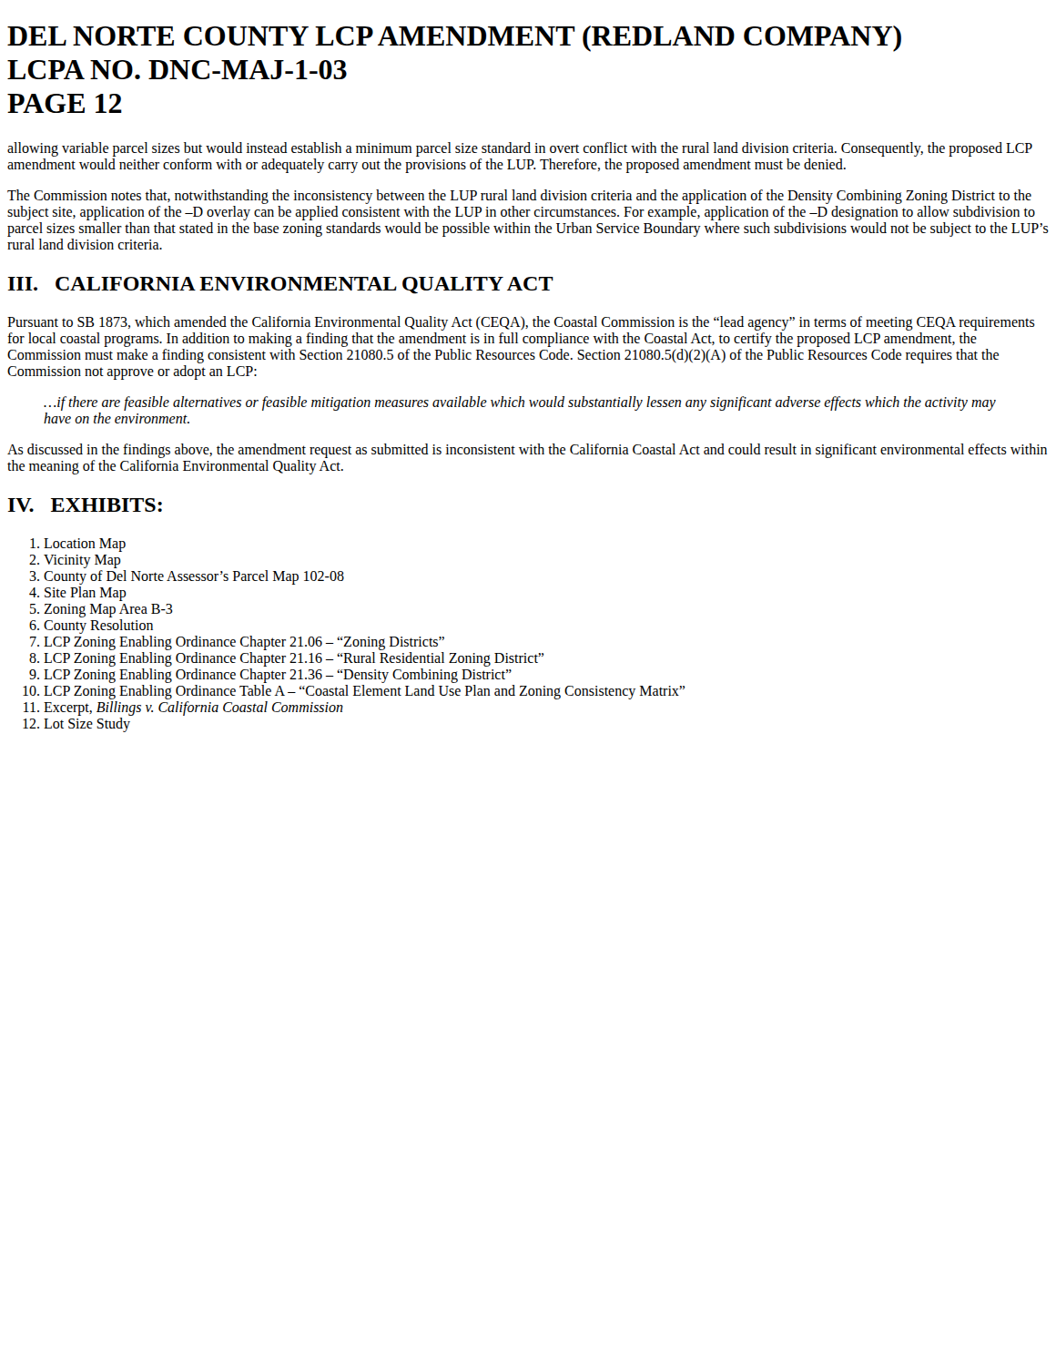DEL NORTE COUNTY LCP AMENDMENT (REDLAND COMPANY)
LCPA NO. DNC-MAJ-1-03
PAGE 12
allowing variable parcel sizes but would instead establish a minimum parcel size standard in overt conflict with the rural land division criteria. Consequently, the proposed LCP amendment would neither conform with or adequately carry out the provisions of the LUP. Therefore, the proposed amendment must be denied.
The Commission notes that, notwithstanding the inconsistency between the LUP rural land division criteria and the application of the Density Combining Zoning District to the subject site, application of the –D overlay can be applied consistent with the LUP in other circumstances. For example, application of the –D designation to allow subdivision to parcel sizes smaller than that stated in the base zoning standards would be possible within the Urban Service Boundary where such subdivisions would not be subject to the LUP’s rural land division criteria.
III. CALIFORNIA ENVIRONMENTAL QUALITY ACT
Pursuant to SB 1873, which amended the California Environmental Quality Act (CEQA), the Coastal Commission is the “lead agency” in terms of meeting CEQA requirements for local coastal programs. In addition to making a finding that the amendment is in full compliance with the Coastal Act, to certify the proposed LCP amendment, the Commission must make a finding consistent with Section 21080.5 of the Public Resources Code. Section 21080.5(d)(2)(A) of the Public Resources Code requires that the Commission not approve or adopt an LCP:
…if there are feasible alternatives or feasible mitigation measures available which would substantially lessen any significant adverse effects which the activity may have on the environment.
As discussed in the findings above, the amendment request as submitted is inconsistent with the California Coastal Act and could result in significant environmental effects within the meaning of the California Environmental Quality Act.
IV. EXHIBITS:
Location Map
Vicinity Map
County of Del Norte Assessor’s Parcel Map 102-08
Site Plan Map
Zoning Map Area B-3
County Resolution
LCP Zoning Enabling Ordinance Chapter 21.06 – “Zoning Districts”
LCP Zoning Enabling Ordinance Chapter 21.16 – “Rural Residential Zoning District”
LCP Zoning Enabling Ordinance Chapter 21.36 – “Density Combining District”
LCP Zoning Enabling Ordinance Table A – “Coastal Element Land Use Plan and Zoning Consistency Matrix”
Excerpt, Billings v. California Coastal Commission
Lot Size Study